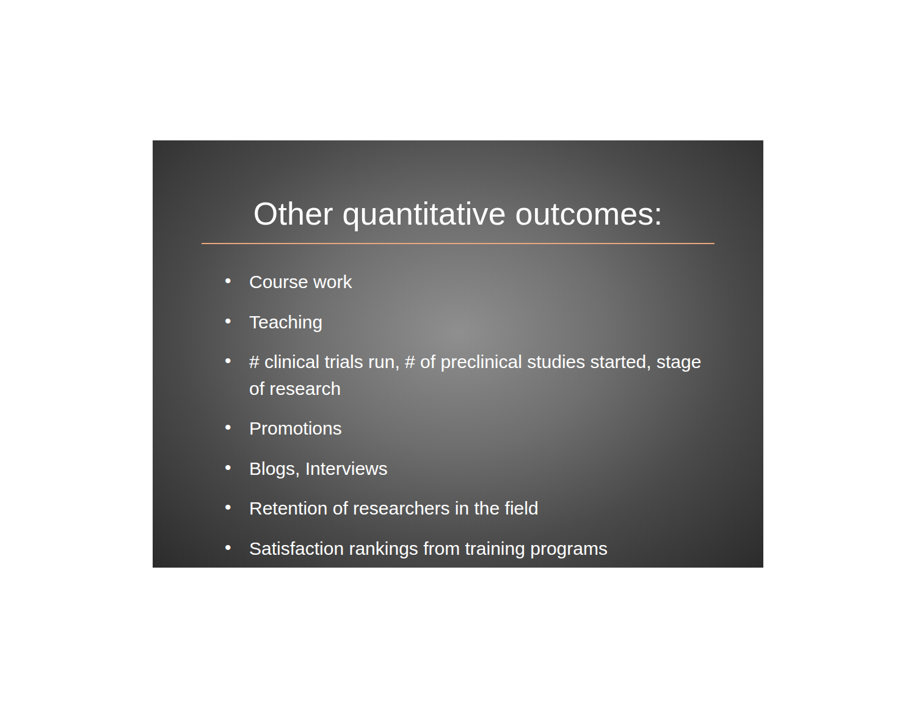Other quantitative outcomes:
Course work
Teaching
# clinical trials run, # of preclinical studies started, stage of research
Promotions
Blogs, Interviews
Retention of researchers in the field
Satisfaction rankings from training programs
Collaborations
Impact factor for publications